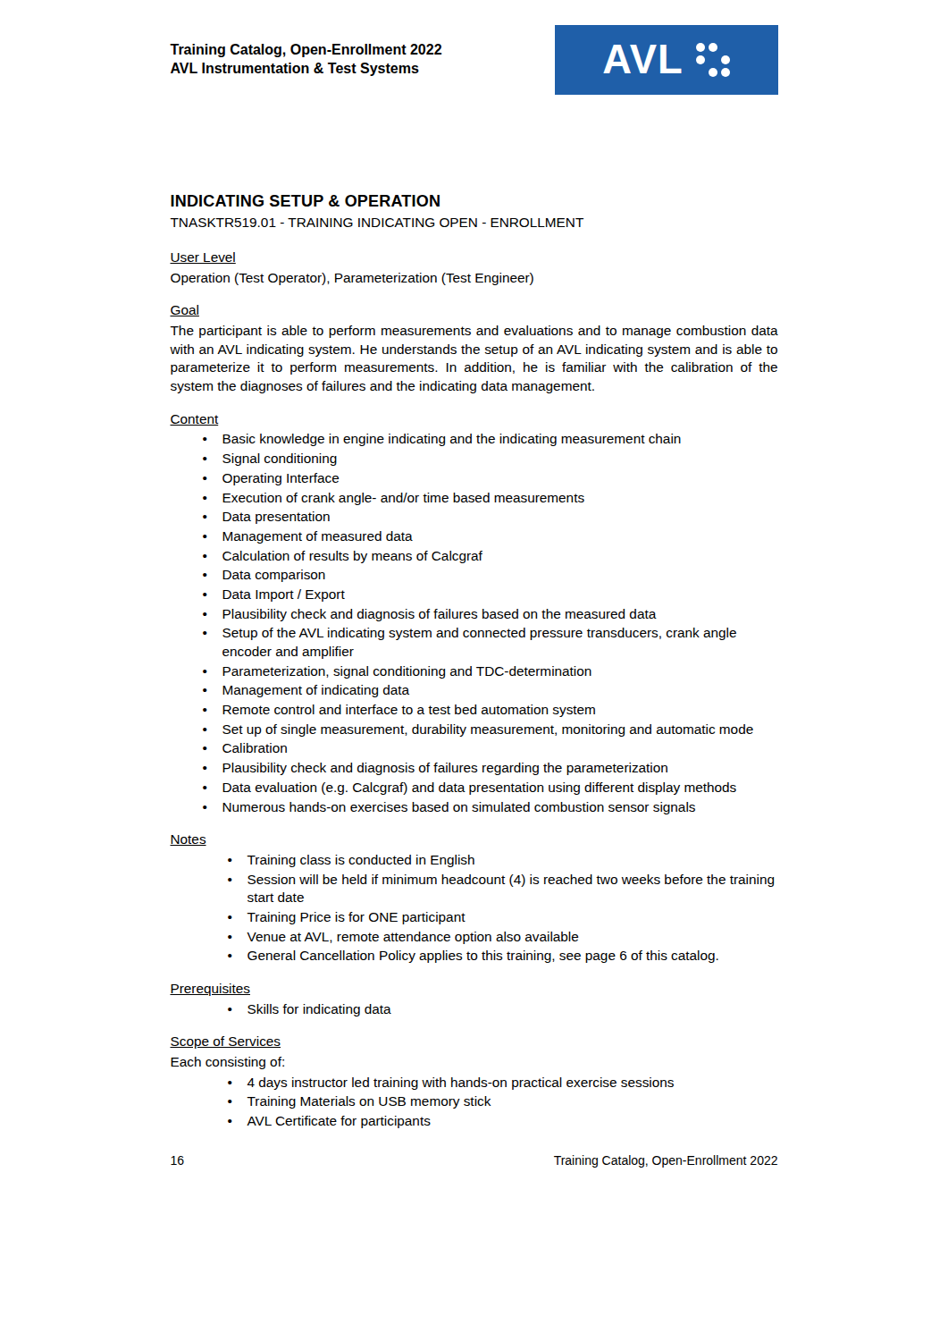Training Catalog, Open-Enrollment 2022
AVL Instrumentation & Test Systems
AVL
INDICATING SETUP & OPERATION
TNASKTR519.01 - TRAINING INDICATING OPEN - ENROLLMENT
User Level
Operation (Test Operator), Parameterization (Test Engineer)
Goal
The participant is able to perform measurements and evaluations and to manage combustion data with an AVL indicating system. He understands the setup of an AVL indicating system and is able to parameterize it to perform measurements. In addition, he is familiar with the calibration of the system the diagnoses of failures and the indicating data management.
Content
Basic knowledge in engine indicating and the indicating measurement chain
Signal conditioning
Operating Interface
Execution of crank angle- and/or time based measurements
Data presentation
Management of measured data
Calculation of results by means of Calcgraf
Data comparison
Data Import / Export
Plausibility check and diagnosis of failures based on the measured data
Setup of the AVL indicating system and connected pressure transducers, crank angle encoder and amplifier
Parameterization, signal conditioning and TDC-determination
Management of indicating data
Remote control and interface to a test bed automation system
Set up of single measurement, durability measurement, monitoring and automatic mode
Calibration
Plausibility check and diagnosis of failures regarding the parameterization
Data evaluation (e.g. Calcgraf) and data presentation using different display methods
Numerous hands-on exercises based on simulated combustion sensor signals
Notes
Training class is conducted in English
Session will be held if minimum headcount (4) is reached two weeks before the training start date
Training Price is for ONE participant
Venue at AVL, remote attendance option also available
General Cancellation Policy applies to this training, see page 6 of this catalog.
Prerequisites
Skills for indicating data
Scope of Services
Each consisting of:
4 days instructor led training with hands-on practical exercise sessions
Training Materials on USB memory stick
AVL Certificate for participants
16 Training Catalog, Open-Enrollment 2022